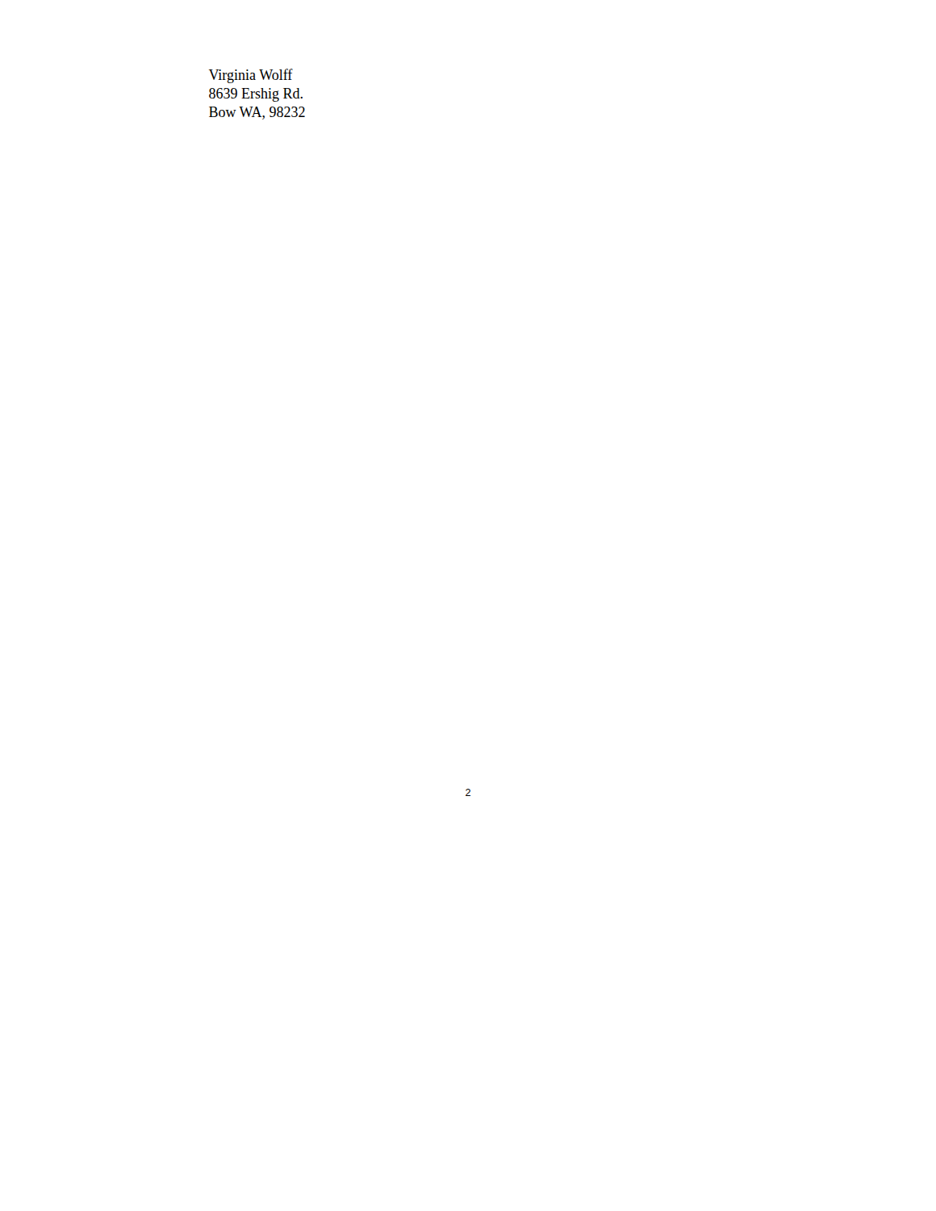Virginia Wolff 8639 Ershig Rd. Bow WA, 98232
2